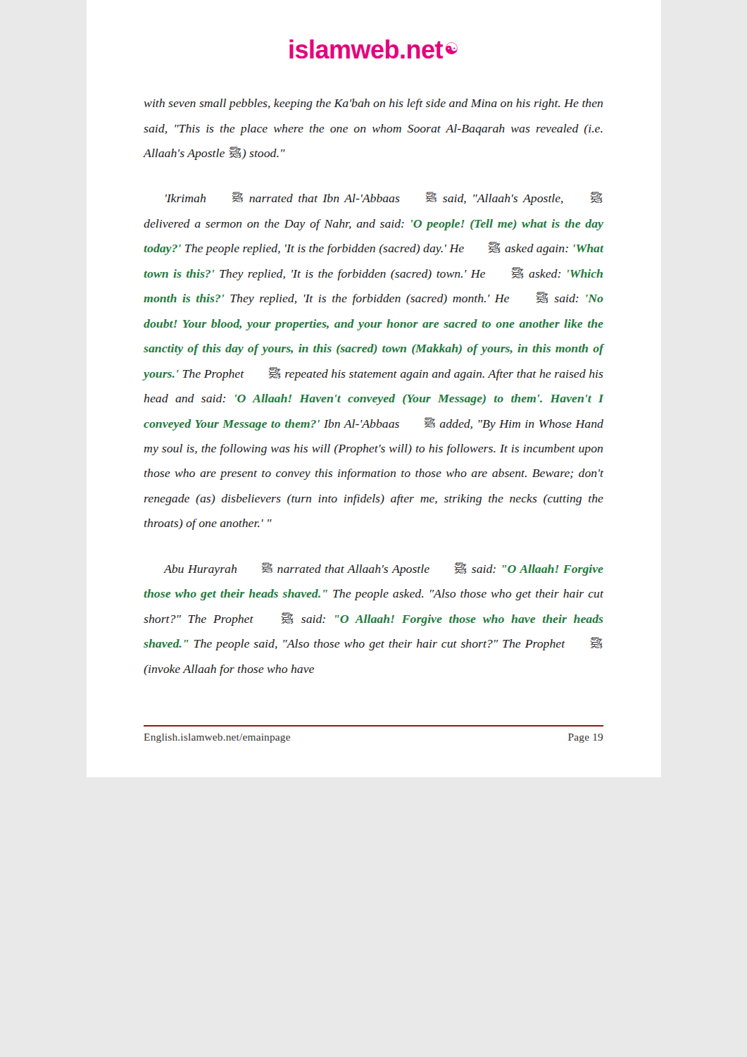islamweb.net☯
with seven small pebbles, keeping the Ka'bah on his left side and Mina on his right. He then said, "This is the place where the one on whom Soorat Al-Baqarah was revealed (i.e. Allaah's Apostle ﷺ) stood."
'Ikrimah ﷺ narrated that Ibn Al-'Abbaas ﷺ said, "Allaah's Apostle, ﷺ delivered a sermon on the Day of Nahr, and said: 'O people! (Tell me) what is the day today?' The people replied, 'It is the forbidden (sacred) day.' He ﷺ asked again: 'What town is this?' They replied, 'It is the forbidden (sacred) town.' He ﷺ asked: 'Which month is this?' They replied, 'It is the forbidden (sacred) month.' He ﷺ said: 'No doubt! Your blood, your properties, and your honor are sacred to one another like the sanctity of this day of yours, in this (sacred) town (Makkah) of yours, in this month of yours.' The Prophet ﷺ repeated his statement again and again. After that he raised his head and said: 'O Allaah! Haven't conveyed (Your Message) to them'. Haven't I conveyed Your Message to them?' Ibn Al-'Abbaas ﷺ added, "By Him in Whose Hand my soul is, the following was his will (Prophet's will) to his followers. It is incumbent upon those who are present to convey this information to those who are absent. Beware; don't renegade (as) disbelievers (turn into infidels) after me, striking the necks (cutting the throats) of one another.' "
Abu Hurayrah ﷺ narrated that Allaah's Apostle ﷺ said: "O Allaah! Forgive those who get their heads shaved." The people asked. "Also those who get their hair cut short?" The Prophet ﷺ said: "O Allaah! Forgive those who have their heads shaved." The people said, "Also those who get their hair cut short?" The Prophet ﷺ (invoke Allaah for those who have
English.islamweb.net/emainpage
Page 19